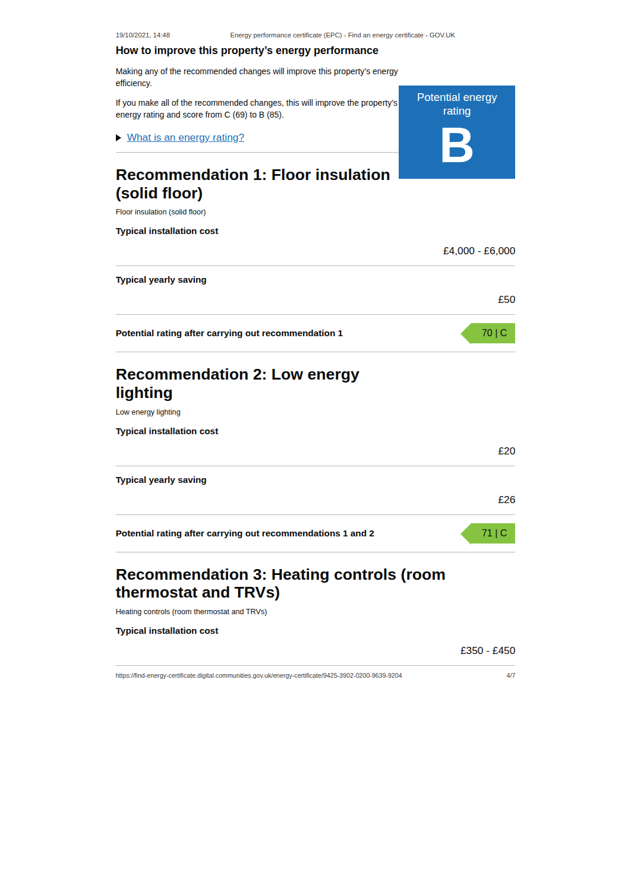19/10/2021, 14:48 Energy performance certificate (EPC) - Find an energy certificate - GOV.UK
How to improve this property’s energy performance
Making any of the recommended changes will improve this property’s energy efficiency.
If you make all of the recommended changes, this will improve the property’s energy rating and score from C (69) to B (85).
Potential energy
rating
B
What is an energy rating?
Recommendation 1: Floor insulation (solid floor)
Floor insulation (solid floor)
Typical installation cost
£4,000 - £6,000
Typical yearly saving
£50
Potential rating after carrying out recommendation 1
70 | C
Recommendation 2: Low energy lighting
Low energy lighting
Typical installation cost
£20
Typical yearly saving
£26
Potential rating after carrying out recommendations 1 and 2
71 | C
Recommendation 3: Heating controls (room thermostat and TRVs)
Heating controls (room thermostat and TRVs)
Typical installation cost
£350 - £450
https://find-energy-certificate.digital.communities.gov.uk/energy-certificate/9425-3902-0200-9639-9204 4/7